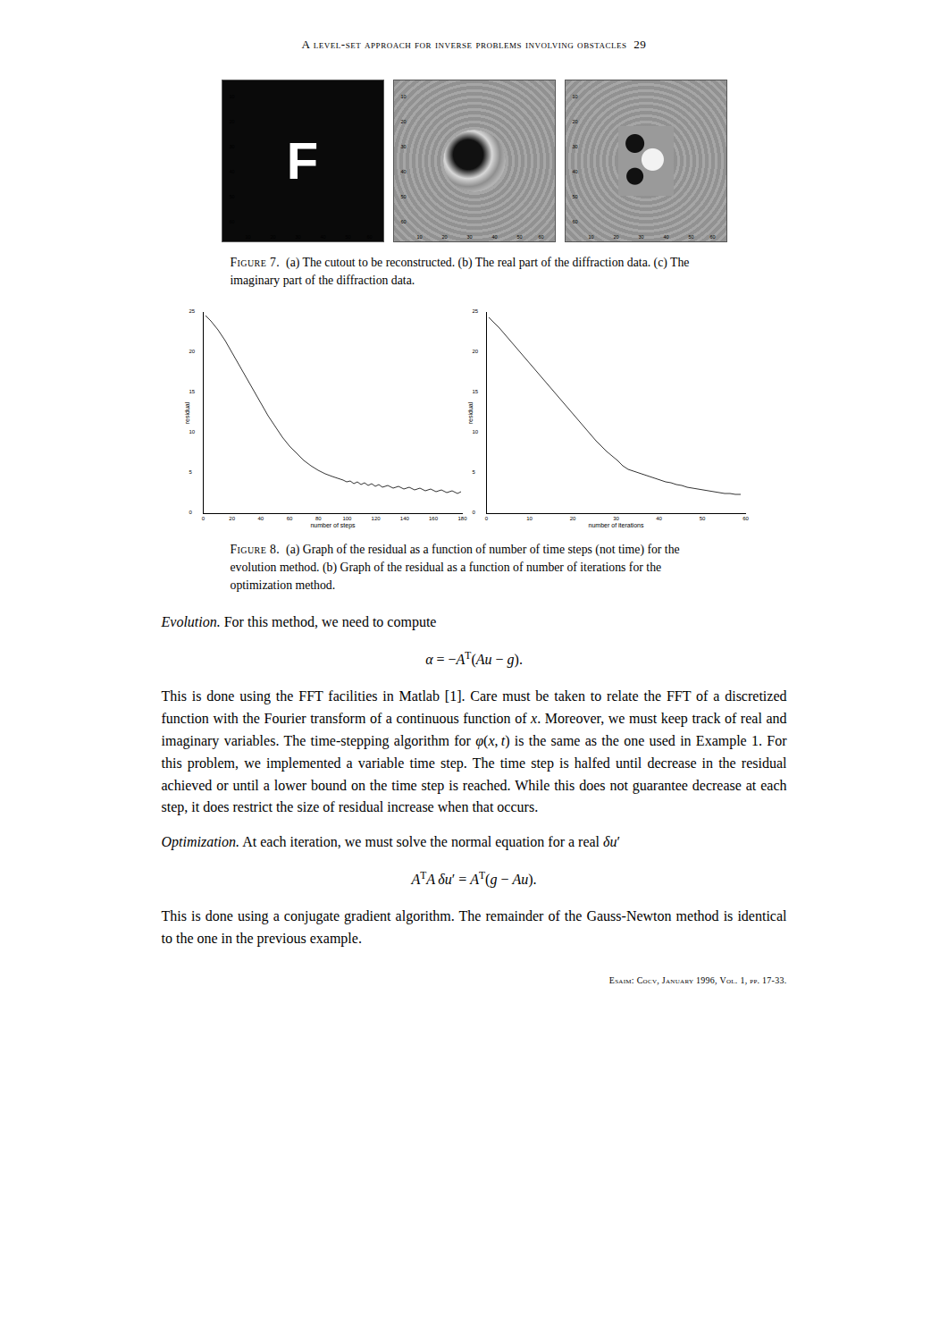A level-set approach for inverse problems involving obstacles 29
10 20 30 40 50 60 10 20 30 40 50 60 F
10 20 30 40 50 60 10 20 30 40 50 60
10 20 30 40 50 60 10 20 30 40 50 60
Figure 7. (a) The cutout to be reconstructed. (b) The real part of the diffraction data. (c) The imaginary part of the diffraction data.
residual
number of steps
25 20 15 10 5 0 0 20 40 60 80 100 120 140 160 180
residual
number of iterations
25 20 15 10 5 0 0 10 20 30 40 50 60
Figure 8. (a) Graph of the residual as a function of number of time steps (not time) for the evolution method. (b) Graph of the residual as a function of number of iterations for the optimization method.
Evolution. For this method, we need to compute
α = −AT(Au − g).
This is done using the FFT facilities in Matlab [1]. Care must be taken to relate the FFT of a discretized function with the Fourier transform of a continuous function of x. Moreover, we must keep track of real and imaginary variables. The time-stepping algorithm for φ(x, t) is the same as the one used in Example 1. For this problem, we implemented a variable time step. The time step is halfed until decrease in the residual achieved or until a lower bound on the time step is reached. While this does not guarantee decrease at each step, it does restrict the size of residual increase when that occurs.
Optimization. At each iteration, we must solve the normal equation for a real δu′
ATA δu′ = AT(g − Au).
This is done using a conjugate gradient algorithm. The remainder of the Gauss-Newton method is identical to the one in the previous example.
Esaim: Cocv, January 1996, Vol. 1, pp. 17-33.